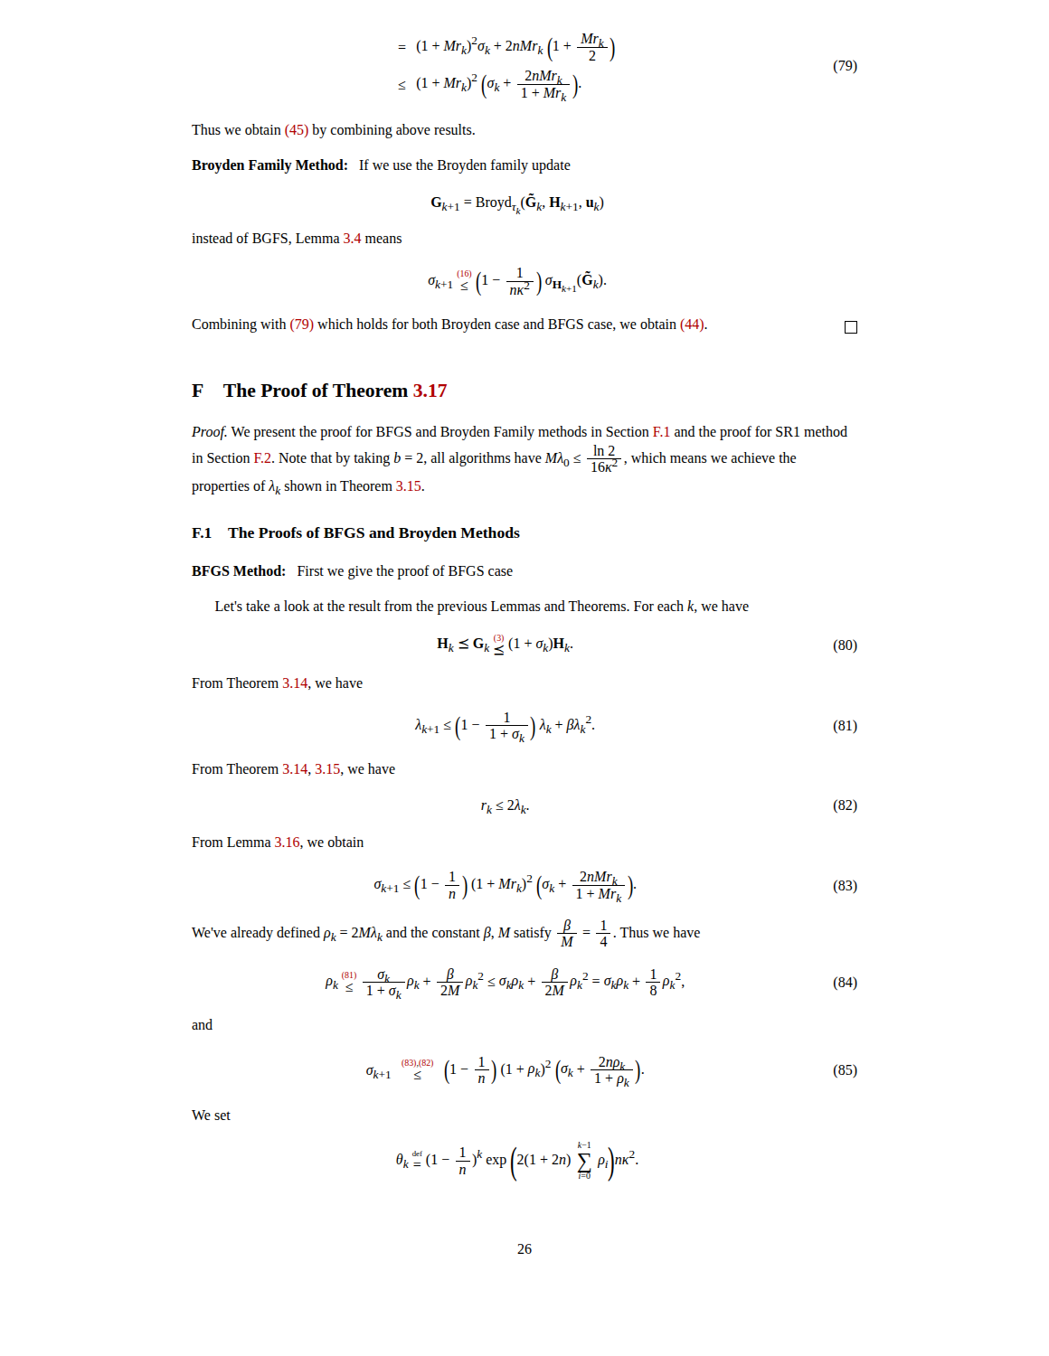| = | (1 + Mr k ) 2 σ k + 2 nMr k ( 1 + Mr k 2 ) |
| ≤ | (1 + Mr k ) 2 ( σ k + 2 nMr k 1 + Mr k ) . |
(79)
Thus we obtain (45) by combining above results.
Broyden Family Method: If we use the Broyden family update
Gk+1 = Broydτk(G̃k, Hk+1, uk)
instead of BGFS, Lemma 3.4 means
σk+1 (16)≤ (1 − 1 nκ2) σHk+1(G̃k).
Combining with (79) which holds for both Broyden case and BFGS case, we obtain (44).
F The Proof of Theorem 3.17
Proof. We present the proof for BFGS and Broyden Family methods in Section F.1 and the proof for SR1 method in Section F.2. Note that by taking b = 2, all algorithms have Mλ0 ≤ ln 216κ2, which means we achieve the properties of λk shown in Theorem 3.15.
F.1 The Proofs of BFGS and Broyden Methods
BFGS Method: First we give the proof of BFGS case
Let's take a look at the result from the previous Lemmas and Theorems. For each k, we have
Hk ⪯ Gk (3)⪯ (1 + σk)Hk.
(80)
From Theorem 3.14, we have
λk+1 ≤ (1 − 11 + σk) λk + βλk2.
(81)
From Theorem 3.14, 3.15, we have
rk ≤ 2λk.
(82)
From Lemma 3.16, we obtain
σk+1 ≤ (1 − 1 n) (1 + Mrk)2 (σk + 2nMrk 1 + Mrk).
(83)
We've already defined ρk = 2Mλk and the constant β, M satisfy βM = 14. Thus we have
ρk (81)≤ σk 1 + σk ρk + β 2M ρk2 ≤ σkρk + β 2M ρk2 = σkρk + 18 ρk2,
(84)
and
| σ k +1 | (83) , (82) ≤ | ( 1 − 1 n ) (1 + ρ k ) 2 ( σ k + 2 nρ k 1 + ρ k ) . |
(85)
We set
θk def= (1 − 1 n)k exp (2(1 + 2n) k−1∑i=0 ρi) nκ2.
26